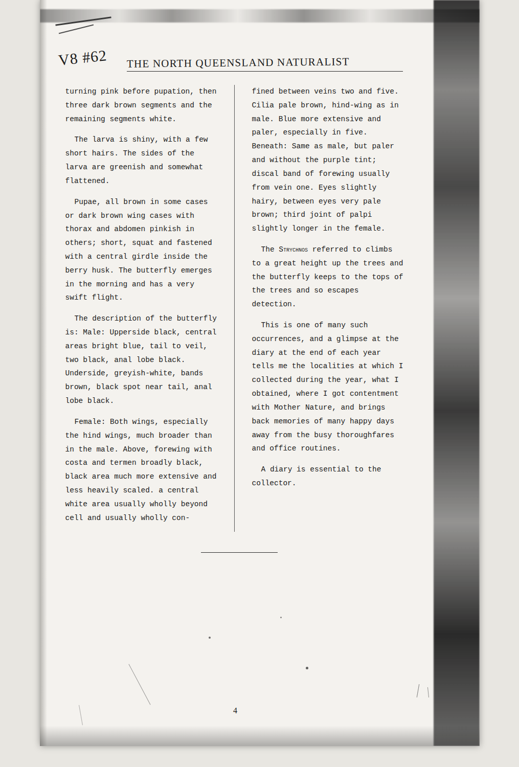V8 #62
THE NORTH QUEENSLAND NATURALIST
turning pink before pupation, then three dark brown segments and the remaining segments white.
The larva is shiny, with a few short hairs. The sides of the larva are greenish and somewhat flattened.
Pupae, all brown in some cases or dark brown wing cases with thorax and abdomen pinkish in others; short, squat and fastened with a central girdle inside the berry husk. The butterfly emerges in the morning and has a very swift flight.
The description of the butterfly is: Male: Upperside black, central areas bright blue, tail to veil, two black, anal lobe black. Underside, greyish-white, bands brown, black spot near tail, anal lobe black.
Female: Both wings, especially the hind wings, much broader than in the male. Above, forewing with costa and termen broadly black, black area much more extensive and less heavily scaled. a central white area usually wholly beyond cell and usually wholly con-
fined between veins two and five. Cilia pale brown, hind-wing as in male. Blue more extensive and paler, especially in five. Beneath: Same as male, but paler and without the purple tint; discal band of forewing usually from vein one. Eyes slightly hairy, between eyes very pale brown; third joint of palpi slightly longer in the female.
The Strychnos referred to climbs to a great height up the trees and the butterfly keeps to the tops of the trees and so escapes detection.
This is one of many such occurrences, and a glimpse at the diary at the end of each year tells me the localities at which I collected during the year, what I obtained, where I got contentment with Mother Nature, and brings back memories of many happy days away from the busy thoroughfares and office routines.
A diary is essential to the collector.
4